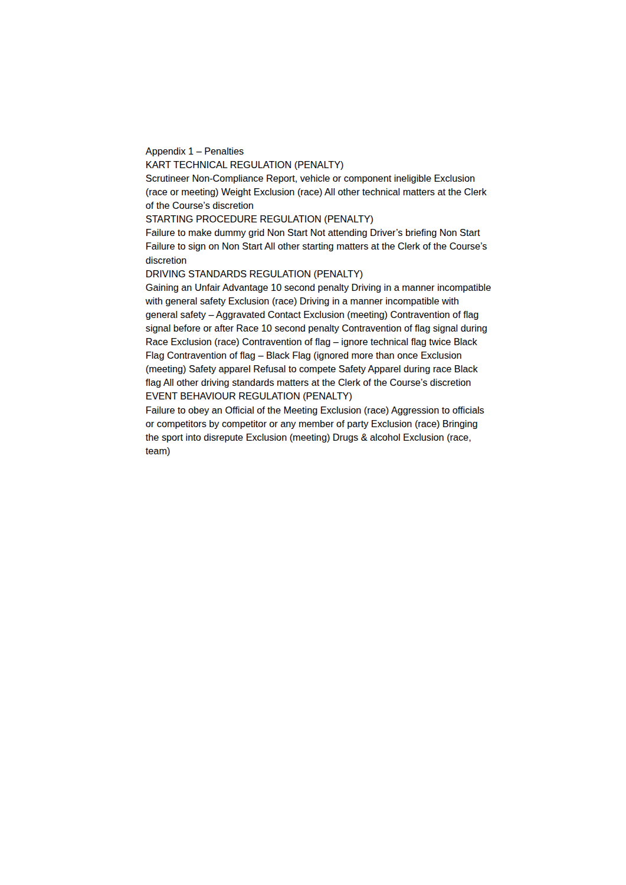Appendix 1 – Penalties
KART TECHNICAL REGULATION (PENALTY)
Scrutineer Non-Compliance Report, vehicle or component ineligible Exclusion (race or meeting) Weight Exclusion (race) All other technical matters at the Clerk of the Course’s discretion
STARTING PROCEDURE REGULATION (PENALTY)
Failure to make dummy grid Non Start Not attending Driver’s briefing Non Start Failure to sign on Non Start All other starting matters at the Clerk of the Course’s discretion
DRIVING STANDARDS REGULATION (PENALTY)
Gaining an Unfair Advantage 10 second penalty Driving in a manner incompatible with general safety Exclusion (race) Driving in a manner incompatible with general safety – Aggravated Contact Exclusion (meeting) Contravention of flag signal before or after Race 10 second penalty Contravention of flag signal during Race Exclusion (race) Contravention of flag – ignore technical flag twice Black Flag Contravention of flag – Black Flag (ignored more than once Exclusion (meeting) Safety apparel Refusal to compete Safety Apparel during race Black flag All other driving standards matters at the Clerk of the Course’s discretion
EVENT BEHAVIOUR REGULATION (PENALTY)
Failure to obey an Official of the Meeting Exclusion (race) Aggression to officials or competitors by competitor or any member of party Exclusion (race) Bringing the sport into disrepute Exclusion (meeting) Drugs & alcohol Exclusion (race, team)